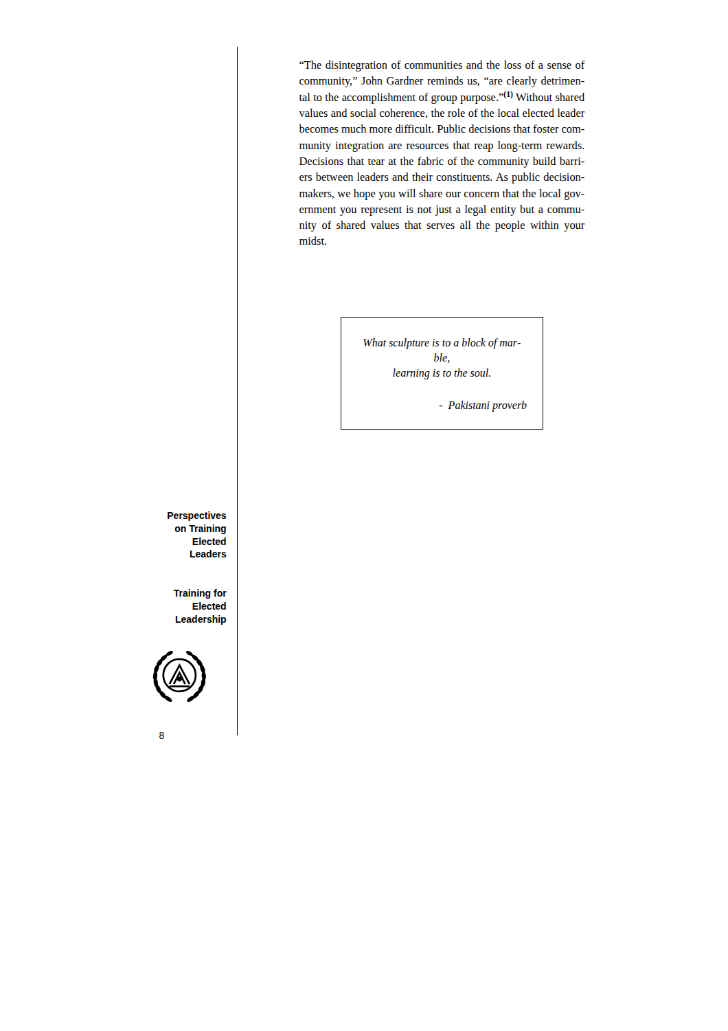“The disintegration of communities and the loss of a sense of community,” John Gardner reminds us, “are clearly detrimental to the accomplishment of group purpose.”(1) Without shared values and social coherence, the role of the local elected leader becomes much more difficult. Public decisions that foster community integration are resources that reap long-term rewards. Decisions that tear at the fabric of the community build barriers between leaders and their constituents. As public decision-makers, we hope you will share our concern that the local government you represent is not just a legal entity but a community of shared values that serves all the people within your midst.
What sculpture is to a block of marble,
learning is to the soul.
- Pakistani proverb
Perspectives
on Training
Elected
Leaders
Training for
Elected
Leadership
8